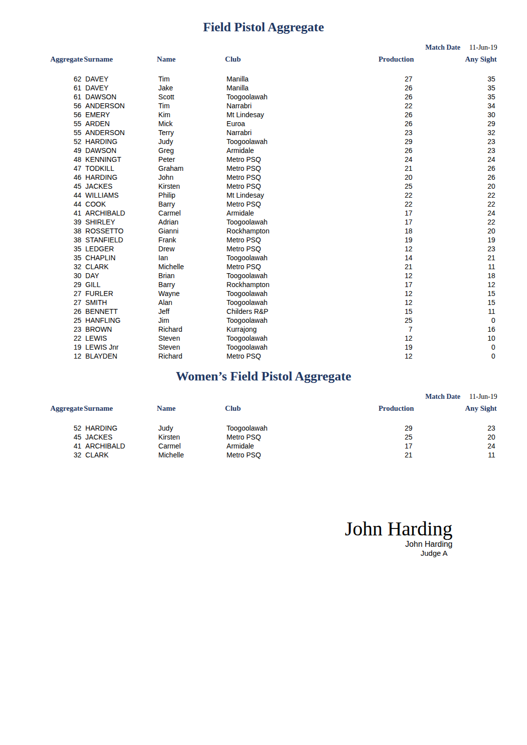Field Pistol Aggregate
Match Date11-Jun-19
| Aggregate | Surname | Name | Club | Production | Any Sight |
| --- | --- | --- | --- | --- | --- |
| 62 | DAVEY | Tim | Manilla | 27 | 35 |
| 61 | DAVEY | Jake | Manilla | 26 | 35 |
| 61 | DAWSON | Scott | Toogoolawah | 26 | 35 |
| 56 | ANDERSON | Tim | Narrabri | 22 | 34 |
| 56 | EMERY | Kim | Mt Lindesay | 26 | 30 |
| 55 | ARDEN | Mick | Euroa | 26 | 29 |
| 55 | ANDERSON | Terry | Narrabri | 23 | 32 |
| 52 | HARDING | Judy | Toogoolawah | 29 | 23 |
| 49 | DAWSON | Greg | Armidale | 26 | 23 |
| 48 | KENNINGT | Peter | Metro PSQ | 24 | 24 |
| 47 | TODKILL | Graham | Metro PSQ | 21 | 26 |
| 46 | HARDING | John | Metro PSQ | 20 | 26 |
| 45 | JACKES | Kirsten | Metro PSQ | 25 | 20 |
| 44 | WILLIAMS | Philip | Mt Lindesay | 22 | 22 |
| 44 | COOK | Barry | Metro PSQ | 22 | 22 |
| 41 | ARCHIBALD | Carmel | Armidale | 17 | 24 |
| 39 | SHIRLEY | Adrian | Toogoolawah | 17 | 22 |
| 38 | ROSSETTO | Gianni | Rockhampton | 18 | 20 |
| 38 | STANFIELD | Frank | Metro PSQ | 19 | 19 |
| 35 | LEDGER | Drew | Metro PSQ | 12 | 23 |
| 35 | CHAPLIN | Ian | Toogoolawah | 14 | 21 |
| 32 | CLARK | Michelle | Metro PSQ | 21 | 11 |
| 30 | DAY | Brian | Toogoolawah | 12 | 18 |
| 29 | GILL | Barry | Rockhampton | 17 | 12 |
| 27 | FURLER | Wayne | Toogoolawah | 12 | 15 |
| 27 | SMITH | Alan | Toogoolawah | 12 | 15 |
| 26 | BENNETT | Jeff | Childers R&P | 15 | 11 |
| 25 | HANFLING | Jim | Toogoolawah | 25 | 0 |
| 23 | BROWN | Richard | Kurrajong | 7 | 16 |
| 22 | LEWIS | Steven | Toogoolawah | 12 | 10 |
| 19 | LEWIS Jnr | Steven | Toogoolawah | 19 | 0 |
| 12 | BLAYDEN | Richard | Metro PSQ | 12 | 0 |
Women’s Field Pistol Aggregate
Match Date11-Jun-19
| Aggregate | Surname | Name | Club | Production | Any Sight |
| --- | --- | --- | --- | --- | --- |
| 52 | HARDING | Judy | Toogoolawah | 29 | 23 |
| 45 | JACKES | Kirsten | Metro PSQ | 25 | 20 |
| 41 | ARCHIBALD | Carmel | Armidale | 17 | 24 |
| 32 | CLARK | Michelle | Metro PSQ | 21 | 11 |
John Harding
John Harding
Judge A